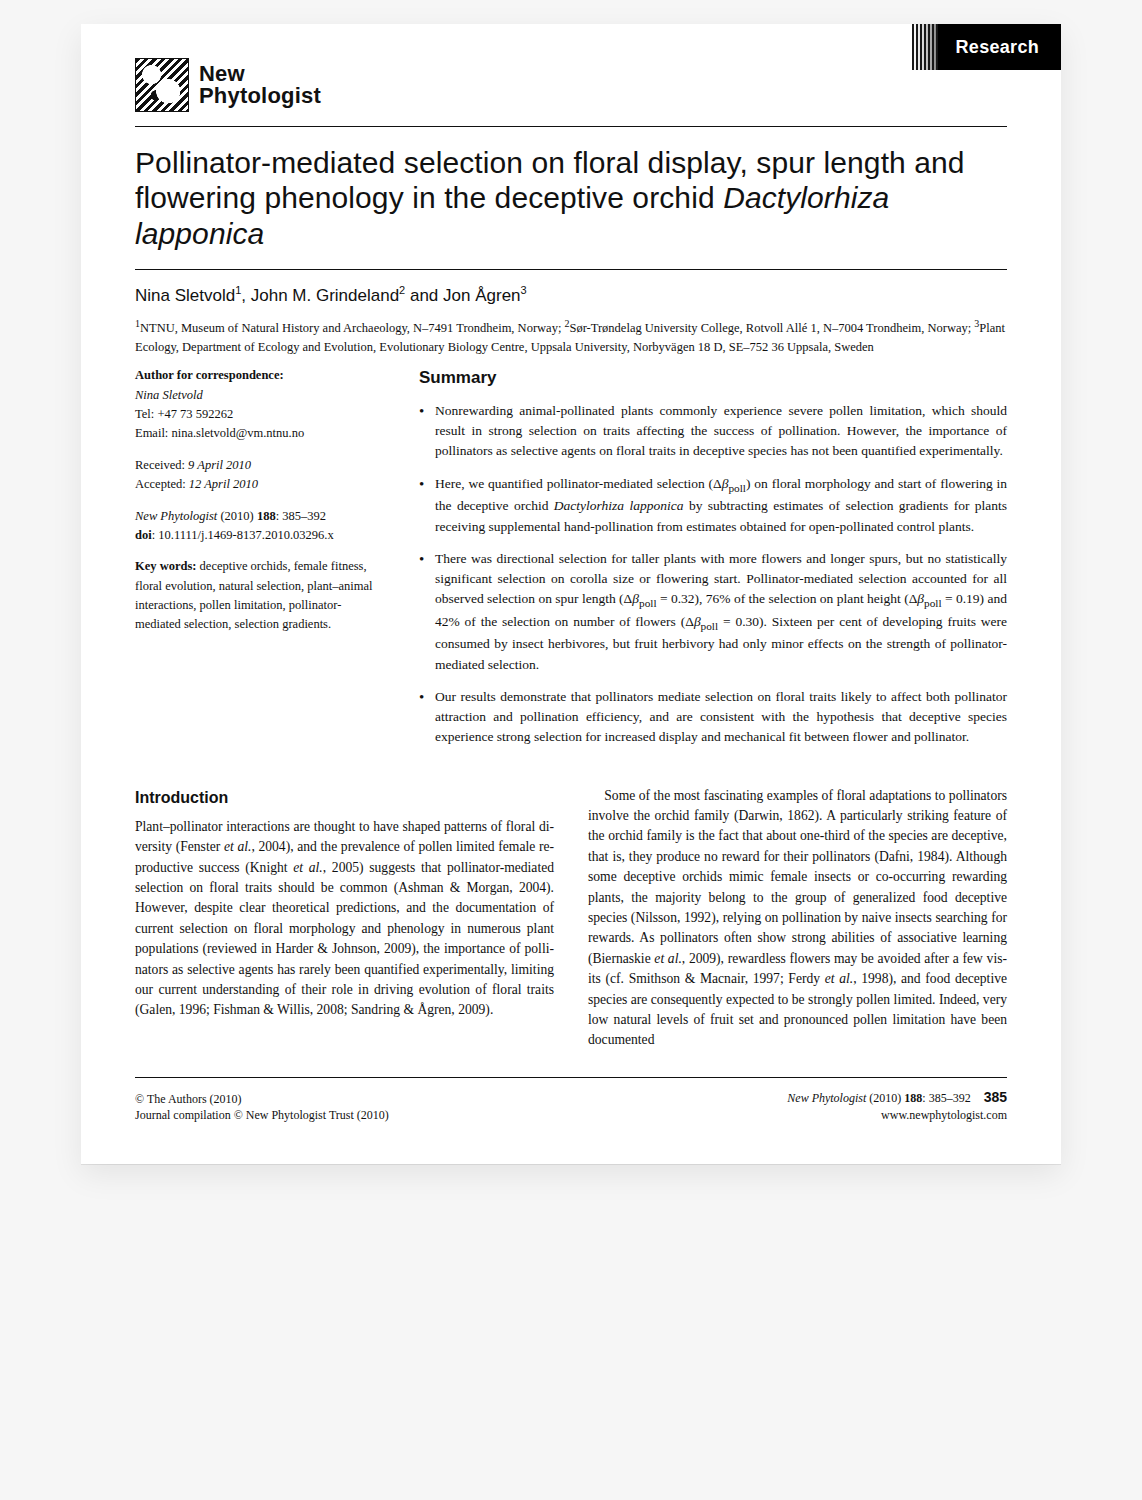New
Phytologist
Research
Pollinator-mediated selection on floral display, spur length and flowering phenology in the deceptive orchid Dactylorhiza lapponica
Nina Sletvold1, John M. Grindeland2 and Jon Ågren3
1NTNU, Museum of Natural History and Archaeology, N–7491 Trondheim, Norway; 2Sør-Trøndelag University College, Rotvoll Allé 1, N–7004 Trondheim, Norway; 3Plant Ecology, Department of Ecology and Evolution, Evolutionary Biology Centre, Uppsala University, Norbyvägen 18 D, SE–752 36 Uppsala, Sweden
Author for correspondence:
Nina Sletvold
Tel: +47 73 592262
Email: nina.sletvold@vm.ntnu.no
Received: 9 April 2010
Accepted: 12 April 2010
New Phytologist (2010) 188: 385–392
doi: 10.1111/j.1469-8137.2010.03296.x
Key words: deceptive orchids, female fitness, floral evolution, natural selection, plant–animal interactions, pollen limitation, pollinator-mediated selection, selection gradients.
Summary
Nonrewarding animal-pollinated plants commonly experience severe pollen limitation, which should result in strong selection on traits affecting the success of pollination. However, the importance of pollinators as selective agents on floral traits in deceptive species has not been quantified experimentally.
Here, we quantified pollinator-mediated selection (Δβpoll) on floral morphology and start of flowering in the deceptive orchid Dactylorhiza lapponica by subtracting estimates of selection gradients for plants receiving supplemental hand-pollination from estimates obtained for open-pollinated control plants.
There was directional selection for taller plants with more flowers and longer spurs, but no statistically significant selection on corolla size or flowering start. Pollinator-mediated selection accounted for all observed selection on spur length (Δβpoll = 0.32), 76% of the selection on plant height (Δβpoll = 0.19) and 42% of the selection on number of flowers (Δβpoll = 0.30). Sixteen per cent of developing fruits were consumed by insect herbivores, but fruit herbivory had only minor effects on the strength of pollinator-mediated selection.
Our results demonstrate that pollinators mediate selection on floral traits likely to affect both pollinator attraction and pollination efficiency, and are consistent with the hypothesis that deceptive species experience strong selection for increased display and mechanical fit between flower and pollinator.
Introduction
Plant–pollinator interactions are thought to have shaped patterns of floral diversity (Fenster et al., 2004), and the prevalence of pollen limited female reproductive success (Knight et al., 2005) suggests that pollinator-mediated selection on floral traits should be common (Ashman & Morgan, 2004). However, despite clear theoretical predictions, and the documentation of current selection on floral morphology and phenology in numerous plant populations (reviewed in Harder & Johnson, 2009), the importance of pollinators as selective agents has rarely been quantified experimentally, limiting our current understanding of their role in driving evolution of floral traits (Galen, 1996; Fishman & Willis, 2008; Sandring & Ågren, 2009).
Some of the most fascinating examples of floral adaptations to pollinators involve the orchid family (Darwin, 1862). A particularly striking feature of the orchid family is the fact that about one-third of the species are deceptive, that is, they produce no reward for their pollinators (Dafni, 1984). Although some deceptive orchids mimic female insects or co-occurring rewarding plants, the majority belong to the group of generalized food deceptive species (Nilsson, 1992), relying on pollination by naive insects searching for rewards. As pollinators often show strong abilities of associative learning (Biernaskie et al., 2009), rewardless flowers may be avoided after a few visits (cf. Smithson & Macnair, 1997; Ferdy et al., 1998), and food deceptive species are consequently expected to be strongly pollen limited. Indeed, very low natural levels of fruit set and pronounced pollen limitation have been documented
© The Authors (2010)
Journal compilation © New Phytologist Trust (2010)
New Phytologist (2010) 188: 385–392 385
www.newphytologist.com